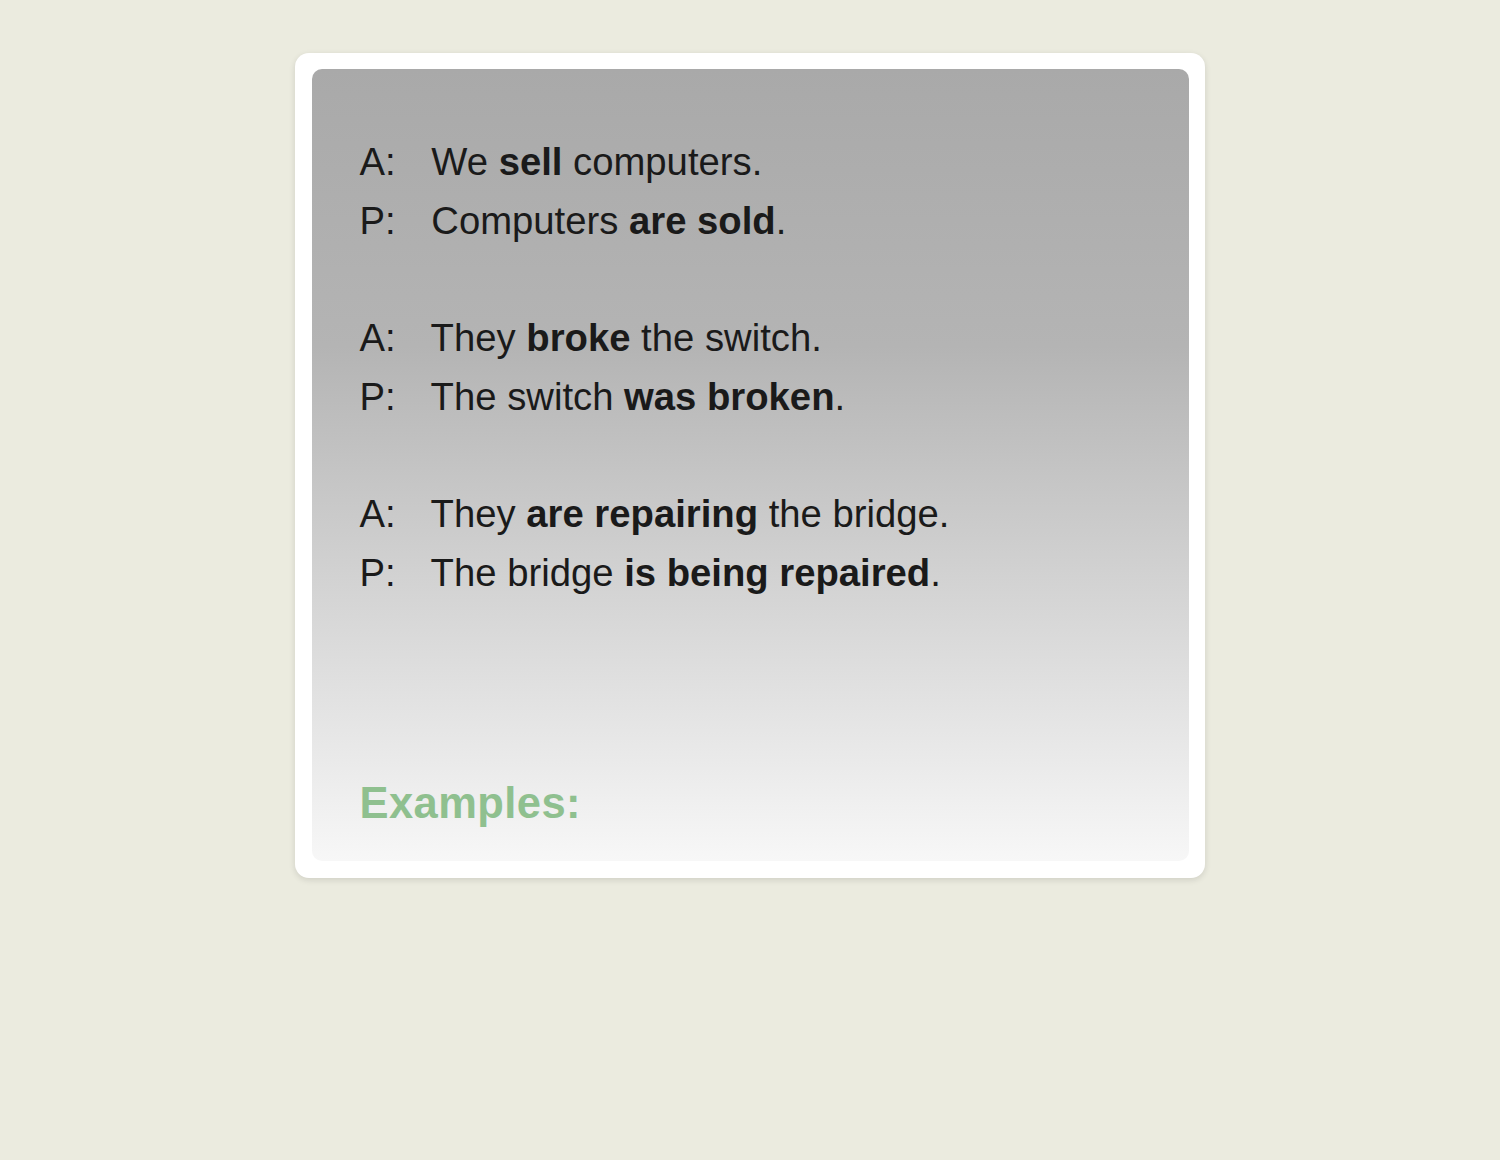A: We sell computers.
P: Computers are sold.
A: They broke the switch.
P: The switch was broken.
A: They are repairing the bridge.
P: The bridge is being repaired.
Examples: